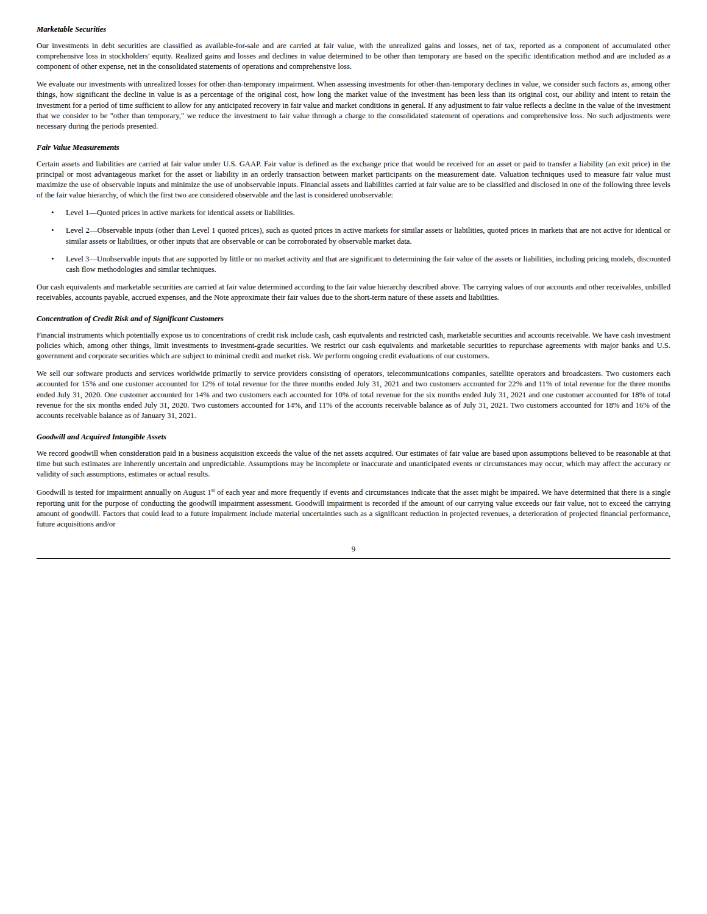Marketable Securities
Our investments in debt securities are classified as available-for-sale and are carried at fair value, with the unrealized gains and losses, net of tax, reported as a component of accumulated other comprehensive loss in stockholders' equity. Realized gains and losses and declines in value determined to be other than temporary are based on the specific identification method and are included as a component of other expense, net in the consolidated statements of operations and comprehensive loss.
We evaluate our investments with unrealized losses for other-than-temporary impairment. When assessing investments for other-than-temporary declines in value, we consider such factors as, among other things, how significant the decline in value is as a percentage of the original cost, how long the market value of the investment has been less than its original cost, our ability and intent to retain the investment for a period of time sufficient to allow for any anticipated recovery in fair value and market conditions in general. If any adjustment to fair value reflects a decline in the value of the investment that we consider to be "other than temporary," we reduce the investment to fair value through a charge to the consolidated statement of operations and comprehensive loss. No such adjustments were necessary during the periods presented.
Fair Value Measurements
Certain assets and liabilities are carried at fair value under U.S. GAAP. Fair value is defined as the exchange price that would be received for an asset or paid to transfer a liability (an exit price) in the principal or most advantageous market for the asset or liability in an orderly transaction between market participants on the measurement date. Valuation techniques used to measure fair value must maximize the use of observable inputs and minimize the use of unobservable inputs. Financial assets and liabilities carried at fair value are to be classified and disclosed in one of the following three levels of the fair value hierarchy, of which the first two are considered observable and the last is considered unobservable:
Level 1—Quoted prices in active markets for identical assets or liabilities.
Level 2—Observable inputs (other than Level 1 quoted prices), such as quoted prices in active markets for similar assets or liabilities, quoted prices in markets that are not active for identical or similar assets or liabilities, or other inputs that are observable or can be corroborated by observable market data.
Level 3—Unobservable inputs that are supported by little or no market activity and that are significant to determining the fair value of the assets or liabilities, including pricing models, discounted cash flow methodologies and similar techniques.
Our cash equivalents and marketable securities are carried at fair value determined according to the fair value hierarchy described above. The carrying values of our accounts and other receivables, unbilled receivables, accounts payable, accrued expenses, and the Note approximate their fair values due to the short-term nature of these assets and liabilities.
Concentration of Credit Risk and of Significant Customers
Financial instruments which potentially expose us to concentrations of credit risk include cash, cash equivalents and restricted cash, marketable securities and accounts receivable. We have cash investment policies which, among other things, limit investments to investment-grade securities. We restrict our cash equivalents and marketable securities to repurchase agreements with major banks and U.S. government and corporate securities which are subject to minimal credit and market risk. We perform ongoing credit evaluations of our customers.
We sell our software products and services worldwide primarily to service providers consisting of operators, telecommunications companies, satellite operators and broadcasters. Two customers each accounted for 15% and one customer accounted for 12% of total revenue for the three months ended July 31, 2021 and two customers accounted for 22% and 11% of total revenue for the three months ended July 31, 2020. One customer accounted for 14% and two customers each accounted for 10% of total revenue for the six months ended July 31, 2021 and one customer accounted for 18% of total revenue for the six months ended July 31, 2020. Two customers accounted for 14%, and 11% of the accounts receivable balance as of July 31, 2021. Two customers accounted for 18% and 16% of the accounts receivable balance as of January 31, 2021.
Goodwill and Acquired Intangible Assets
We record goodwill when consideration paid in a business acquisition exceeds the value of the net assets acquired. Our estimates of fair value are based upon assumptions believed to be reasonable at that time but such estimates are inherently uncertain and unpredictable. Assumptions may be incomplete or inaccurate and unanticipated events or circumstances may occur, which may affect the accuracy or validity of such assumptions, estimates or actual results.
Goodwill is tested for impairment annually on August 1st of each year and more frequently if events and circumstances indicate that the asset might be impaired. We have determined that there is a single reporting unit for the purpose of conducting the goodwill impairment assessment. Goodwill impairment is recorded if the amount of our carrying value exceeds our fair value, not to exceed the carrying amount of goodwill. Factors that could lead to a future impairment include material uncertainties such as a significant reduction in projected revenues, a deterioration of projected financial performance, future acquisitions and/or
9